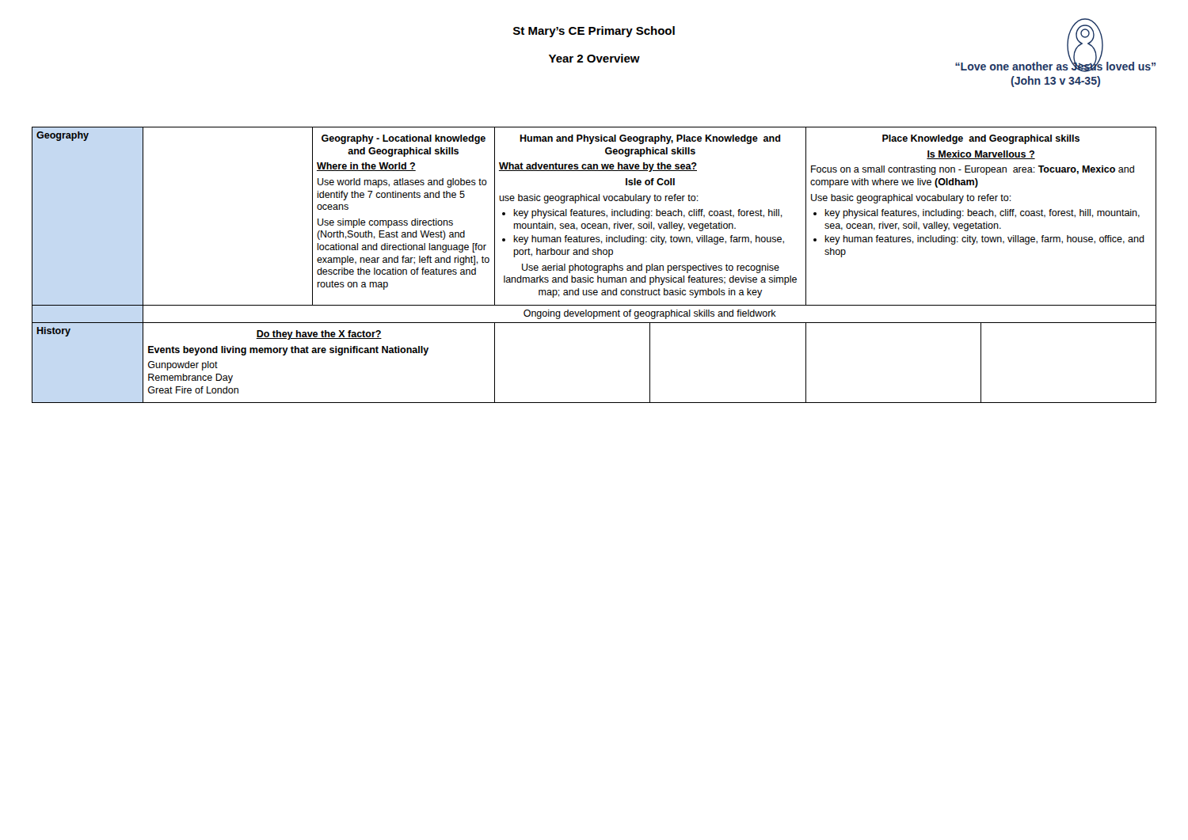St Mary’s CE Primary School
Year 2 Overview
“Love one another as Jesus loved us”
(John 13 v 34-35)
| Geography | | Geography - Locational knowledge and Geographical skills Where in the World ? Use world maps, atlases and globes to identify the 7 continents and the 5 oceans Use simple compass directions (North,South, East and West) and locational and directional language [for example, near and far; left and right], to describe the location of features and routes on a map | Human and Physical Geography, Place Knowledge and Geographical skills What adventures can we have by the sea? Isle of Coll use basic geographical vocabulary to refer to: key physical features, including: beach, cliff, coast, forest, hill, mountain, sea, ocean, river, soil, valley, vegetation. key human features, including: city, town, village, farm, house, port, harbour and shop Use aerial photographs and plan perspectives to recognise landmarks and basic human and physical features; devise a simple map; and use and construct basic symbols in a key | Place Knowledge and Geographical skills Is Mexico Marvellous ? Focus on a small contrasting non - European area: Tocuaro, Mexico and compare with where we live (Oldham) Use basic geographical vocabulary to refer to: key physical features, including: beach, cliff, coast, forest, hill, mountain, sea, ocean, river, soil, valley, vegetation. key human features, including: city, town, village, farm, house, office, and shop |
| | Ongoing development of geographical skills and fieldwork |
| History | Do they have the X factor? Events beyond living memory that are significant Nationally Gunpowder plot Remembrance Day Great Fire of London | | | | |